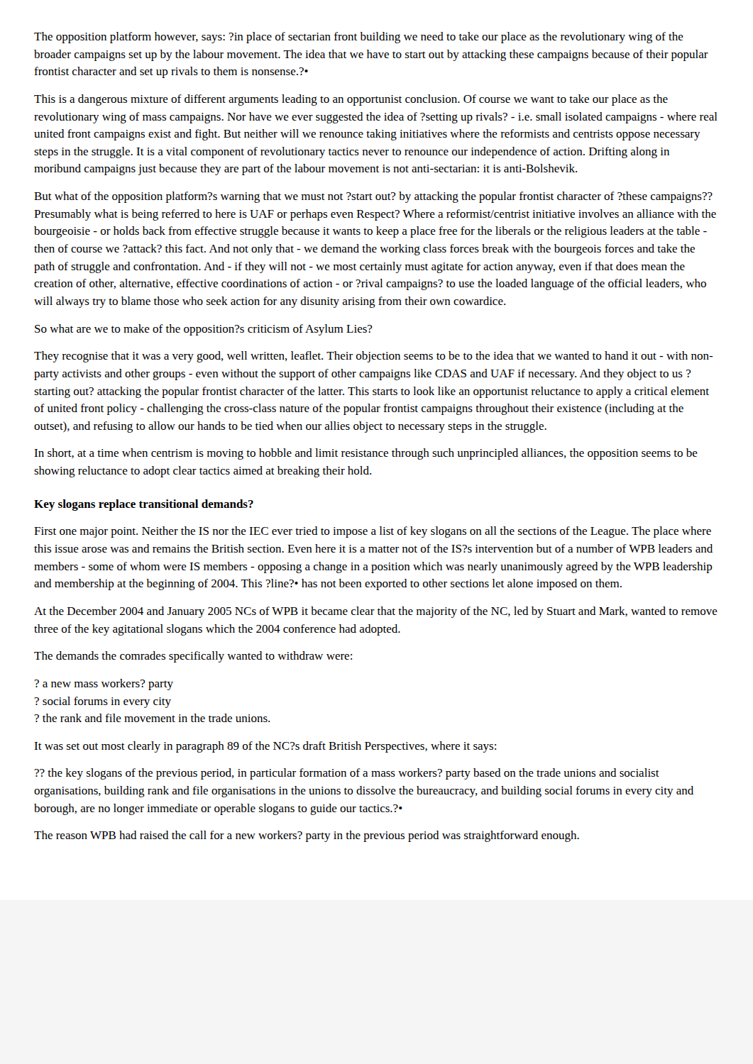The opposition platform however, says: ?in place of sectarian front building we need to take our place as the revolutionary wing of the broader campaigns set up by the labour movement. The idea that we have to start out by attacking these campaigns because of their popular frontist character and set up rivals to them is nonsense.?•
This is a dangerous mixture of different arguments leading to an opportunist conclusion. Of course we want to take our place as the revolutionary wing of mass campaigns. Nor have we ever suggested the idea of ?setting up rivals? - i.e. small isolated campaigns - where real united front campaigns exist and fight. But neither will we renounce taking initiatives where the reformists and centrists oppose necessary steps in the struggle. It is a vital component of revolutionary tactics never to renounce our independence of action. Drifting along in moribund campaigns just because they are part of the labour movement is not anti-sectarian: it is anti-Bolshevik.
But what of the opposition platform?s warning that we must not ?start out? by attacking the popular frontist character of ?these campaigns?? Presumably what is being referred to here is UAF or perhaps even Respect? Where a reformist/centrist initiative involves an alliance with the bourgeoisie - or holds back from effective struggle because it wants to keep a place free for the liberals or the religious leaders at the table - then of course we ?attack? this fact. And not only that - we demand the working class forces break with the bourgeois forces and take the path of struggle and confrontation. And - if they will not - we most certainly must agitate for action anyway, even if that does mean the creation of other, alternative, effective coordinations of action - or ?rival campaigns? to use the loaded language of the official leaders, who will always try to blame those who seek action for any disunity arising from their own cowardice.
So what are we to make of the opposition?s criticism of Asylum Lies?
They recognise that it was a very good, well written, leaflet. Their objection seems to be to the idea that we wanted to hand it out - with non-party activists and other groups - even without the support of other campaigns like CDAS and UAF if necessary. And they object to us ?starting out? attacking the popular frontist character of the latter. This starts to look like an opportunist reluctance to apply a critical element of united front policy - challenging the cross-class nature of the popular frontist campaigns throughout their existence (including at the outset), and refusing to allow our hands to be tied when our allies object to necessary steps in the struggle.
In short, at a time when centrism is moving to hobble and limit resistance through such unprincipled alliances, the opposition seems to be showing reluctance to adopt clear tactics aimed at breaking their hold.
Key slogans replace transitional demands?
First one major point. Neither the IS nor the IEC ever tried to impose a list of key slogans on all the sections of the League. The place where this issue arose was and remains the British section. Even here it is a matter not of the IS?s intervention but of a number of WPB leaders and members - some of whom were IS members - opposing a change in a position which was nearly unanimously agreed by the WPB leadership and membership at the beginning of 2004. This ?line?• has not been exported to other sections let alone imposed on them.
At the December 2004 and January 2005 NCs of WPB it became clear that the majority of the NC, led by Stuart and Mark, wanted to remove three of the key agitational slogans which the 2004 conference had adopted.
The demands the comrades specifically wanted to withdraw were:
? a new mass workers? party
? social forums in every city
? the rank and file movement in the trade unions.
It was set out most clearly in paragraph 89 of the NC?s draft British Perspectives, where it says:
?? the key slogans of the previous period, in particular formation of a mass workers? party based on the trade unions and socialist organisations, building rank and file organisations in the unions to dissolve the bureaucracy, and building social forums in every city and borough, are no longer immediate or operable slogans to guide our tactics.?•
The reason WPB had raised the call for a new workers? party in the previous period was straightforward enough.